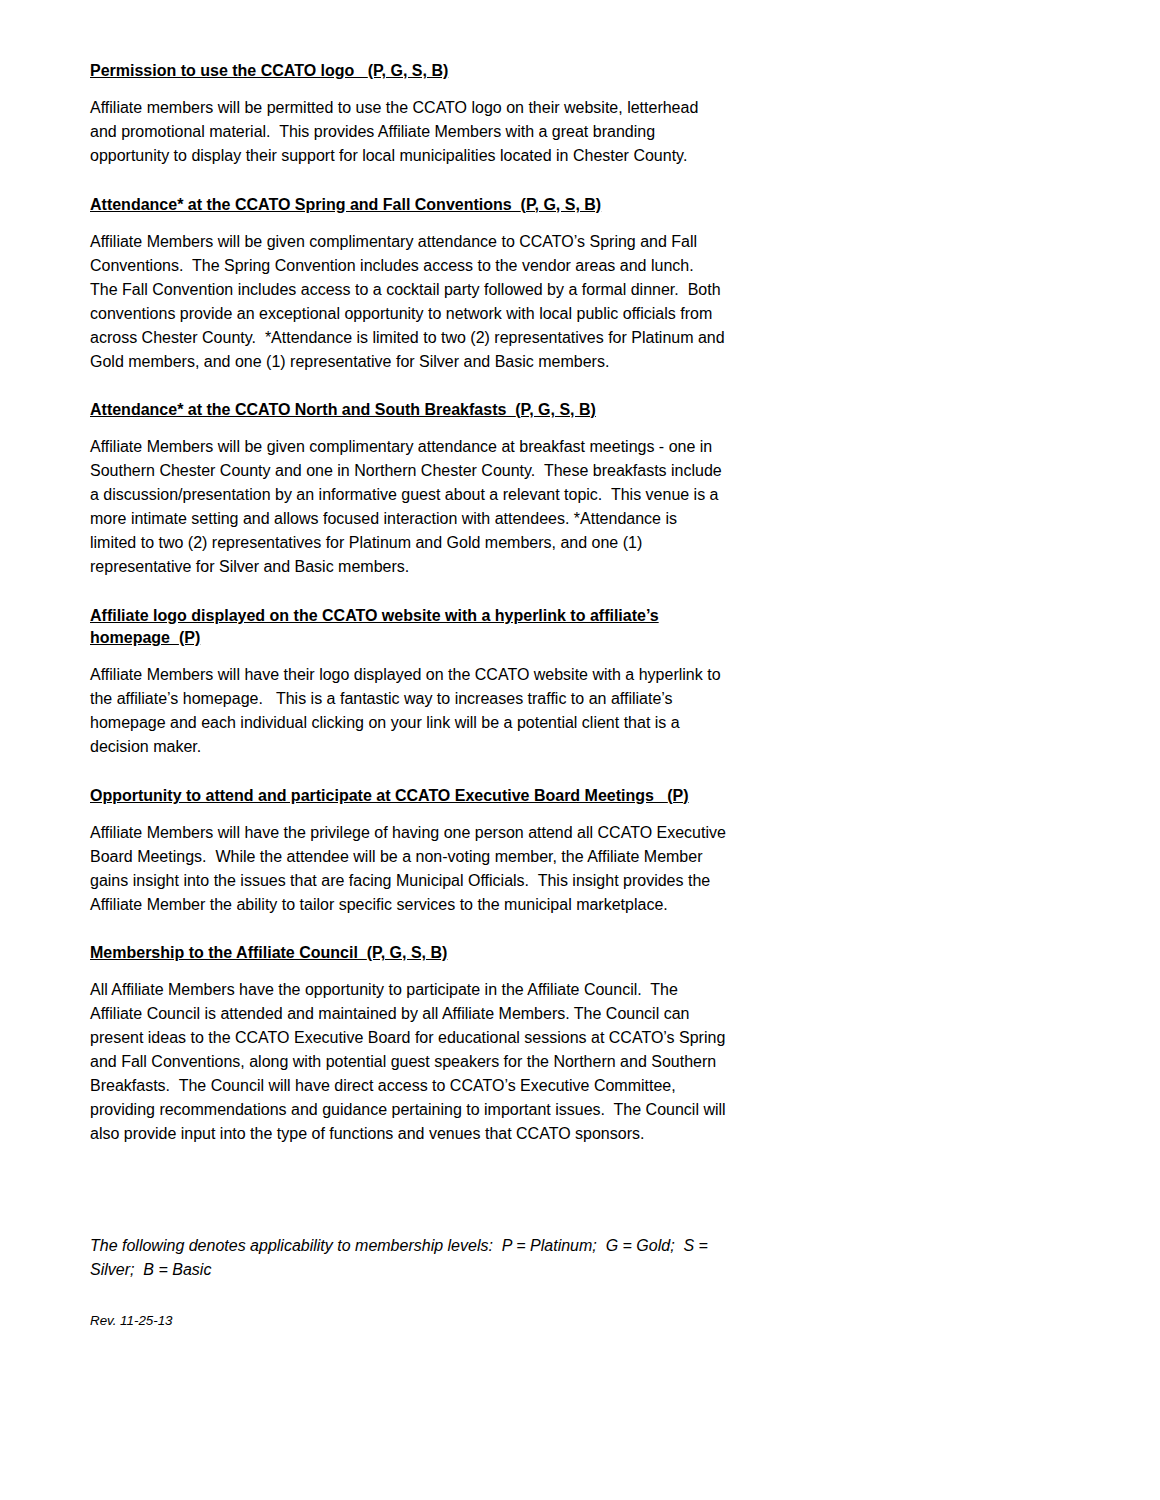Permission to use the CCATO logo (P, G, S, B)
Affiliate members will be permitted to use the CCATO logo on their website, letterhead and promotional material. This provides Affiliate Members with a great branding opportunity to display their support for local municipalities located in Chester County.
Attendance* at the CCATO Spring and Fall Conventions (P, G, S, B)
Affiliate Members will be given complimentary attendance to CCATO’s Spring and Fall Conventions. The Spring Convention includes access to the vendor areas and lunch. The Fall Convention includes access to a cocktail party followed by a formal dinner. Both conventions provide an exceptional opportunity to network with local public officials from across Chester County. *Attendance is limited to two (2) representatives for Platinum and Gold members, and one (1) representative for Silver and Basic members.
Attendance* at the CCATO North and South Breakfasts (P, G, S, B)
Affiliate Members will be given complimentary attendance at breakfast meetings - one in Southern Chester County and one in Northern Chester County. These breakfasts include a discussion/presentation by an informative guest about a relevant topic. This venue is a more intimate setting and allows focused interaction with attendees. *Attendance is limited to two (2) representatives for Platinum and Gold members, and one (1) representative for Silver and Basic members.
Affiliate logo displayed on the CCATO website with a hyperlink to affiliate’s homepage (P)
Affiliate Members will have their logo displayed on the CCATO website with a hyperlink to the affiliate’s homepage. This is a fantastic way to increases traffic to an affiliate’s homepage and each individual clicking on your link will be a potential client that is a decision maker.
Opportunity to attend and participate at CCATO Executive Board Meetings (P)
Affiliate Members will have the privilege of having one person attend all CCATO Executive Board Meetings. While the attendee will be a non-voting member, the Affiliate Member gains insight into the issues that are facing Municipal Officials. This insight provides the Affiliate Member the ability to tailor specific services to the municipal marketplace.
Membership to the Affiliate Council (P, G, S, B)
All Affiliate Members have the opportunity to participate in the Affiliate Council. The Affiliate Council is attended and maintained by all Affiliate Members. The Council can present ideas to the CCATO Executive Board for educational sessions at CCATO’s Spring and Fall Conventions, along with potential guest speakers for the Northern and Southern Breakfasts. The Council will have direct access to CCATO’s Executive Committee, providing recommendations and guidance pertaining to important issues. The Council will also provide input into the type of functions and venues that CCATO sponsors.
The following denotes applicability to membership levels: P = Platinum; G = Gold; S = Silver; B = Basic
Rev. 11-25-13